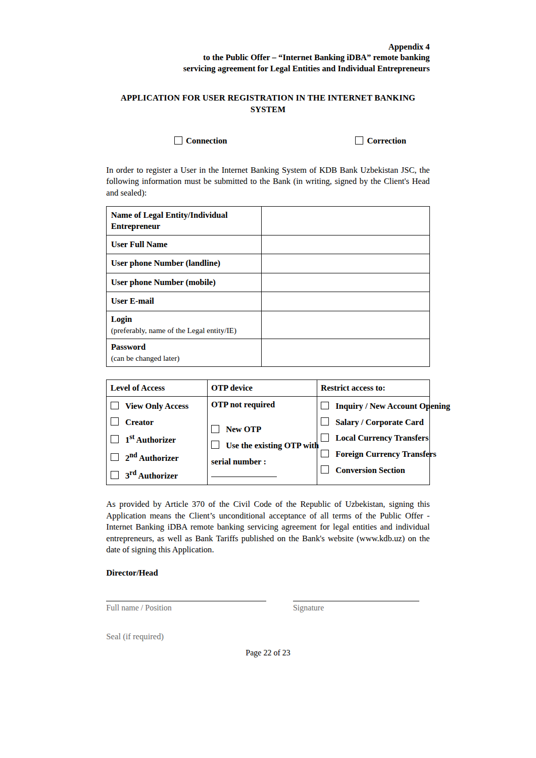Appendix 4
to the Public Offer – “Internet Banking iDBA” remote banking
servicing agreement for Legal Entities and Individual Entrepreneurs
APPLICATION FOR USER REGISTRATION IN THE INTERNET BANKING SYSTEM
Connection Correction
In order to register a User in the Internet Banking System of KDB Bank Uzbekistan JSC, the following information must be submitted to the Bank (in writing, signed by the Client's Head and sealed):
| Name of Legal Entity/Individual Entrepreneur | |
| User Full Name | |
| User phone Number (landline) | |
| User phone Number (mobile) | |
| User E-mail | |
| Login (preferably, name of the Legal entity/IE) | |
| Password (can be changed later) | |
| Level of Access | OTP device | Restrict access to: |
| --- | --- | --- |
| View Only Access Creator 1 st Authorizer 2 nd Authorizer 3 rd Authorizer | OTP not required New OTP Use the existing OTP with serial number : | Inquiry / New Account Opening Salary / Corporate Card Local Currency Transfers Foreign Currency Transfers Conversion Section |
As provided by Article 370 of the Civil Code of the Republic of Uzbekistan, signing this Application means the Client’s unconditional acceptance of all terms of the Public Offer - Internet Banking iDBA remote banking servicing agreement for legal entities and individual entrepreneurs, as well as Bank Tariffs published on the Bank's website (www.kdb.uz) on the date of signing this Application.
Director/Head
Full name / Position
Signature
Seal (if required)
Page 22 of 23